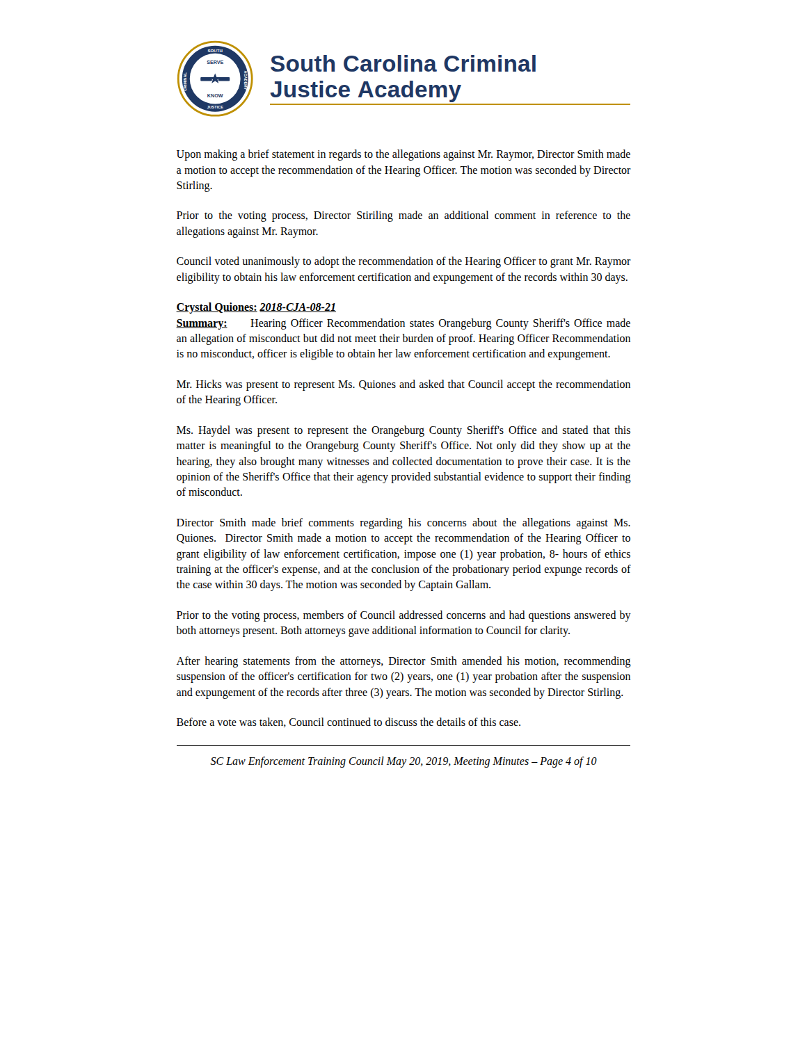SOUTH JUSTICE CRIMINAL ACADEMY SERVE KNOW
South Carolina Criminal Justice Academy
Upon making a brief statement in regards to the allegations against Mr. Raymor, Director Smith made a motion to accept the recommendation of the Hearing Officer. The motion was seconded by Director Stirling.
Prior to the voting process, Director Stiriling made an additional comment in reference to the allegations against Mr. Raymor.
Council voted unanimously to adopt the recommendation of the Hearing Officer to grant Mr. Raymor eligibility to obtain his law enforcement certification and expungement of the records within 30 days.
Crystal Quiones: 2018-CJA-08-21
Summary: Hearing Officer Recommendation states Orangeburg County Sheriff's Office made an allegation of misconduct but did not meet their burden of proof. Hearing Officer Recommendation is no misconduct, officer is eligible to obtain her law enforcement certification and expungement.
Mr. Hicks was present to represent Ms. Quiones and asked that Council accept the recommendation of the Hearing Officer.
Ms. Haydel was present to represent the Orangeburg County Sheriff's Office and stated that this matter is meaningful to the Orangeburg County Sheriff's Office. Not only did they show up at the hearing, they also brought many witnesses and collected documentation to prove their case. It is the opinion of the Sheriff's Office that their agency provided substantial evidence to support their finding of misconduct.
Director Smith made brief comments regarding his concerns about the allegations against Ms. Quiones. Director Smith made a motion to accept the recommendation of the Hearing Officer to grant eligibility of law enforcement certification, impose one (1) year probation, 8- hours of ethics training at the officer's expense, and at the conclusion of the probationary period expunge records of the case within 30 days. The motion was seconded by Captain Gallam.
Prior to the voting process, members of Council addressed concerns and had questions answered by both attorneys present. Both attorneys gave additional information to Council for clarity.
After hearing statements from the attorneys, Director Smith amended his motion, recommending suspension of the officer's certification for two (2) years, one (1) year probation after the suspension and expungement of the records after three (3) years. The motion was seconded by Director Stirling.
Before a vote was taken, Council continued to discuss the details of this case.
SC Law Enforcement Training Council May 20, 2019, Meeting Minutes – Page 4 of 10